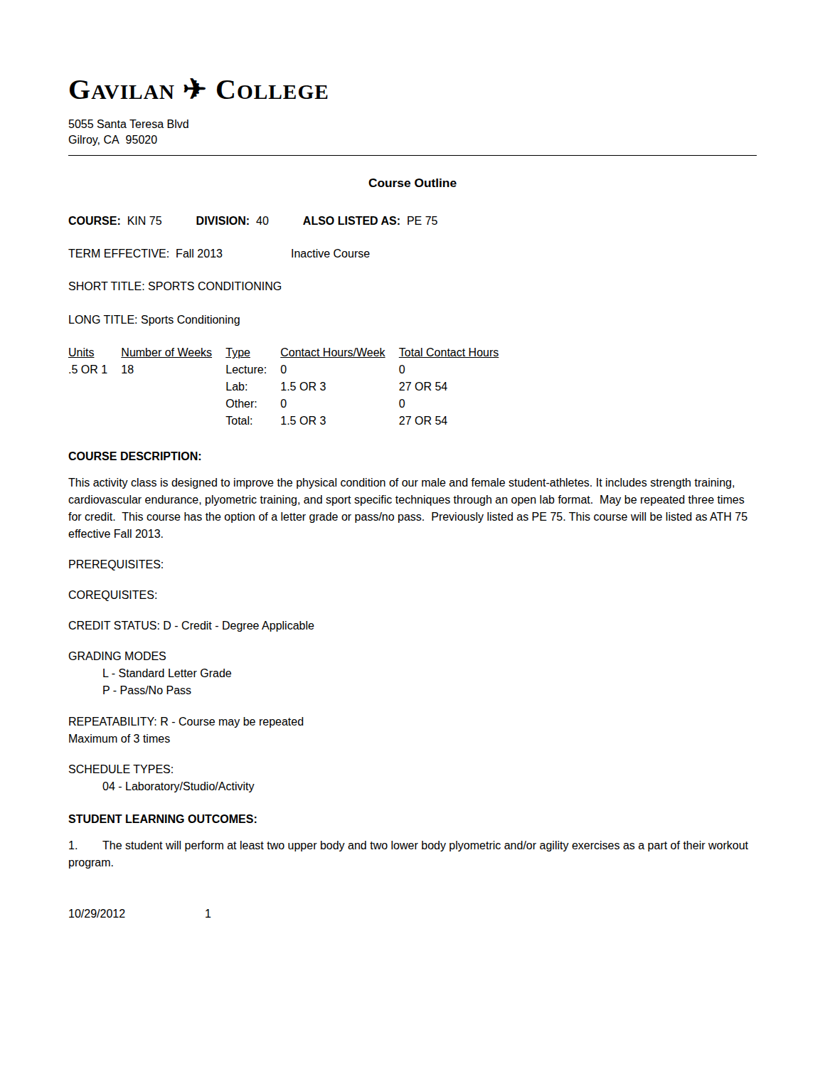GAVILAN ✈ COLLEGE
5055 Santa Teresa Blvd
Gilroy, CA 95020
Course Outline
COURSE: KIN 75 DIVISION: 40 ALSO LISTED AS: PE 75
TERM EFFECTIVE: Fall 2013 Inactive Course
SHORT TITLE: SPORTS CONDITIONING
LONG TITLE: Sports Conditioning
| Units | Number of Weeks | Type | Contact Hours/Week | Total Contact Hours |
| --- | --- | --- | --- | --- |
| .5 OR 1 | 18 | Lecture: | 0 | 0 |
| | | Lab: | 1.5 OR 3 | 27 OR 54 |
| | | Other: | 0 | 0 |
| | | Total: | 1.5 OR 3 | 27 OR 54 |
COURSE DESCRIPTION:
This activity class is designed to improve the physical condition of our male and female student-athletes. It includes strength training, cardiovascular endurance, plyometric training, and sport specific techniques through an open lab format. May be repeated three times for credit. This course has the option of a letter grade or pass/no pass. Previously listed as PE 75. This course will be listed as ATH 75 effective Fall 2013.
PREREQUISITES:
COREQUISITES:
CREDIT STATUS: D - Credit - Degree Applicable
GRADING MODES
L - Standard Letter Grade
P - Pass/No Pass
REPEATABILITY: R - Course may be repeated
Maximum of 3 times
SCHEDULE TYPES:
04 - Laboratory/Studio/Activity
STUDENT LEARNING OUTCOMES:
1. The student will perform at least two upper body and two lower body plyometric and/or agility exercises as a part of their workout program.
10/29/2012 1